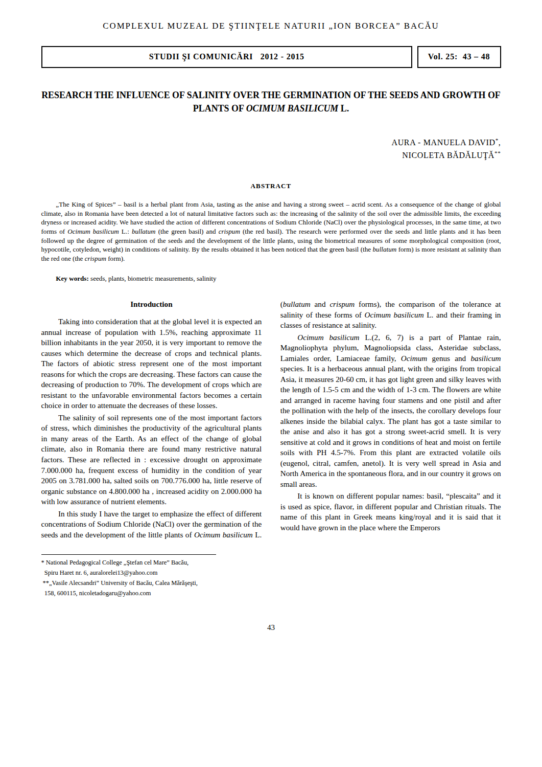COMPLEXUL MUZEAL DE ŞTIINŢELE NATURII „ION BORCEA” BACĂU
STUDII ŞI COMUNICĂRI 2012 - 2015
Vol. 25: 43 – 48
Research the influence of salinity over the germination of the seeds and growth of plants of Ocimum basilicum L.
Aura - Manuela David*,
Nicoleta Bădăluţă**
ABSTRACT
„The King of Spices” – basil is a herbal plant from Asia, tasting as the anise and having a strong sweet – acrid scent. As a consequence of the change of global climate, also in Romania have been detected a lot of natural limitative factors such as: the increasing of the salinity of the soil over the admissible limits, the exceeding dryness or increased acidity. We have studied the action of different concentrations of Sodium Chloride (NaCl) over the physiological processes, in the same time, at two forms of Ocimum basilicum L.: bullatum (the green basil) and crispum (the red basil). The research were performed over the seeds and little plants and it has been followed up the degree of germination of the seeds and the development of the little plants, using the biometrical measures of some morphological composition (root, hypocotile, cotyledon, weight) in conditions of salinity. By the results obtained it has been noticed that the green basil (the bullatum form) is more resistant at salinity than the red one (the crispum form).
Key words: seeds, plants, biometric measurements, salinity
Introduction
Taking into consideration that at the global level it is expected an annual increase of population with 1.5%, reaching approximate 11 billion inhabitants in the year 2050, it is very important to remove the causes which determine the decrease of crops and technical plants. The factors of abiotic stress represent one of the most important reasons for which the crops are decreasing. These factors can cause the decreasing of production to 70%. The development of crops which are resistant to the unfavorable environmental factors becomes a certain choice in order to attenuate the decreases of these losses.
The salinity of soil represents one of the most important factors of stress, which diminishes the productivity of the agricultural plants in many areas of the Earth. As an effect of the change of global climate, also in Romania there are found many restrictive natural factors. These are reflected in : excessive drought on approximate 7.000.000 ha, frequent excess of humidity in the condition of year 2005 on 3.781.000 ha, salted soils on 700.776.000 ha, little reserve of organic substance on 4.800.000 ha , increased acidity on 2.000.000 ha with low assurance of nutrient elements.
In this study I have the target to emphasize the effect of different concentrations of Sodium Chloride (NaCl) over the germination of the seeds and the development of the little plants of Ocimum basilicum L.(bullatum and crispum forms), the comparison of the tolerance at salinity of these forms of Ocimum basilicum L. and their framing in classes of resistance at salinity.
Ocimum basilicum L.(2, 6, 7) is a part of Plantae rain, Magnoliophyta phylum, Magnoliopsida class, Asteridae subclass, Lamiales order, Lamiaceae family, Ocimum genus and basilicum species. It is a herbaceous annual plant, with the origins from tropical Asia, it measures 20-60 cm, it has got light green and silky leaves with the length of 1.5-5 cm and the width of 1-3 cm. The flowers are white and arranged in raceme having four stamens and one pistil and after the pollination with the help of the insects, the corollary develops four alkenes inside the bilabial calyx. The plant has got a taste similar to the anise and also it has got a strong sweet-acrid smell. It is very sensitive at cold and it grows in conditions of heat and moist on fertile soils with PH 4.5-7%. From this plant are extracted volatile oils (eugenol, citral, camfen, anetol). It is very well spread in Asia and North America in the spontaneous flora, and in our country it grows on small areas.
It is known on different popular names: basil, “plescaita” and it is used as spice, flavor, in different popular and Christian rituals. The name of this plant in Greek means king/royal and it is said that it would have grown in the place where the Emperors
* National Pedagogical College „Ştefan cel Mare” Bacău,
Spiru Haret nr. 6, auralorelei13@yahoo.com
**„Vasile Alecsandri” University of Bacău, Calea Mărăşeşti,
158, 600115, nicoletadogaru@yahoo.com
43